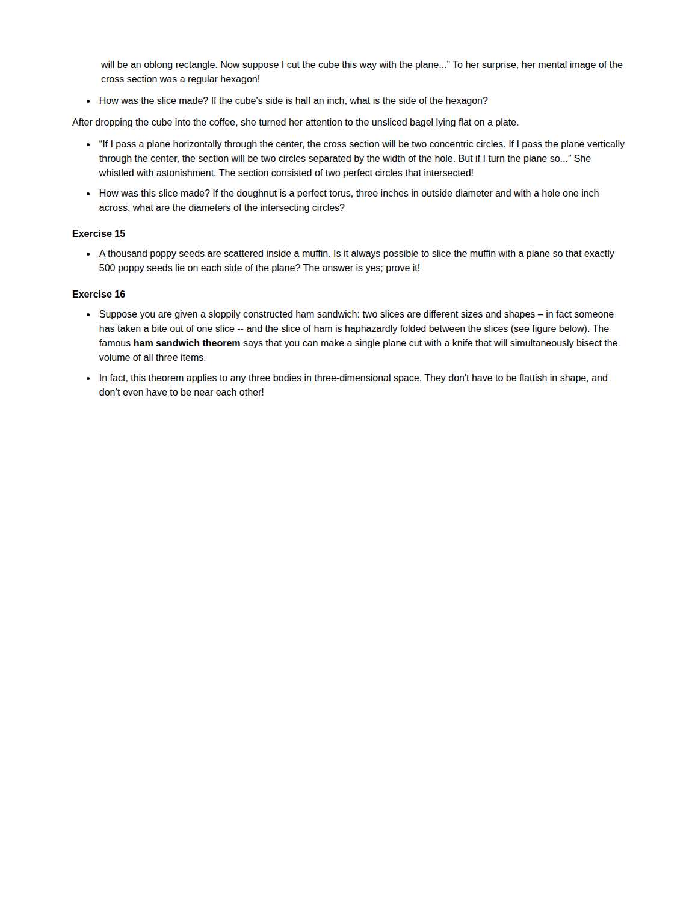will be an oblong rectangle. Now suppose I cut the cube this way with the plane...” To her surprise, her mental image of the cross section was a regular hexagon!
How was the slice made? If the cube's side is half an inch, what is the side of the hexagon?
After dropping the cube into the coffee, she turned her attention to the unsliced bagel lying flat on a plate.
“If I pass a plane horizontally through the center, the cross section will be two concentric circles. If I pass the plane vertically through the center, the section will be two circles separated by the width of the hole. But if I turn the plane so...” She whistled with astonishment. The section consisted of two perfect circles that intersected!
How was this slice made? If the doughnut is a perfect torus, three inches in outside diameter and with a hole one inch across, what are the diameters of the intersecting circles?
Exercise 15
A thousand poppy seeds are scattered inside a muffin. Is it always possible to slice the muffin with a plane so that exactly 500 poppy seeds lie on each side of the plane? The answer is yes; prove it!
Exercise 16
Suppose you are given a sloppily constructed ham sandwich: two slices are different sizes and shapes – in fact someone has taken a bite out of one slice -- and the slice of ham is haphazardly folded between the slices (see figure below). The famous ham sandwich theorem says that you can make a single plane cut with a knife that will simultaneously bisect the volume of all three items.
In fact, this theorem applies to any three bodies in three-dimensional space. They don't have to be flattish in shape, and don’t even have to be near each other!